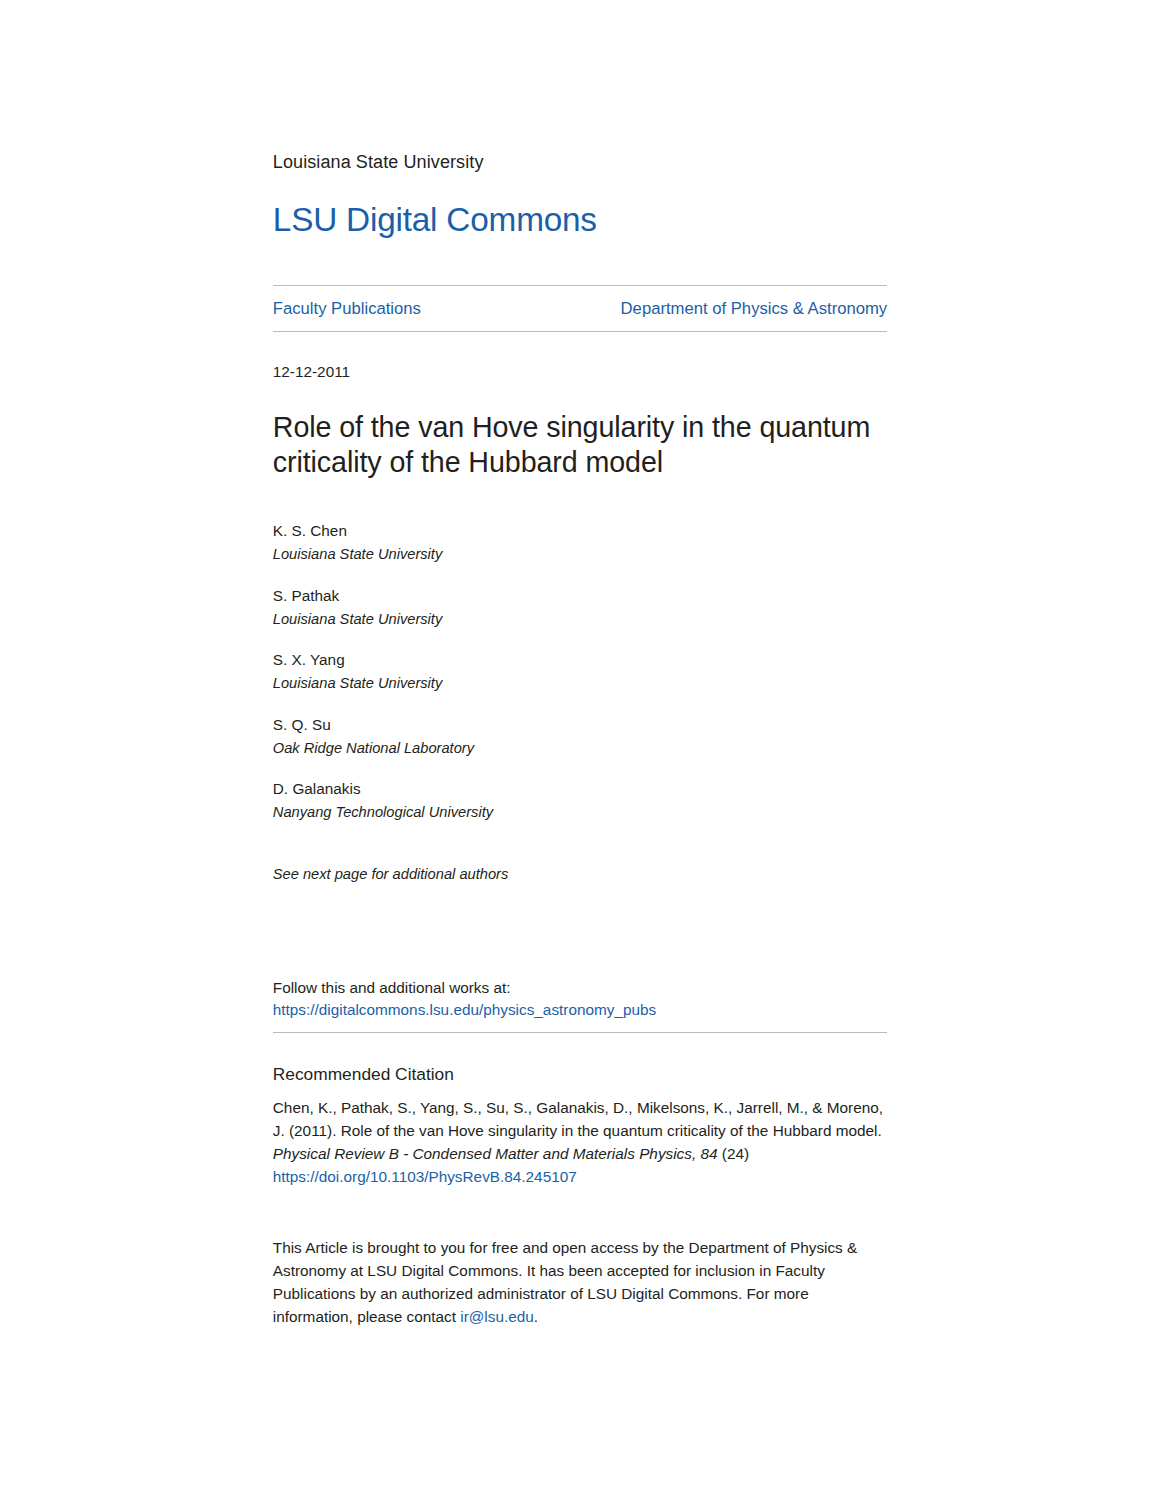Louisiana State University
LSU Digital Commons
Faculty Publications Department of Physics & Astronomy
12-12-2011
Role of the van Hove singularity in the quantum criticality of the Hubbard model
K. S. Chen
Louisiana State University
S. Pathak
Louisiana State University
S. X. Yang
Louisiana State University
S. Q. Su
Oak Ridge National Laboratory
D. Galanakis
Nanyang Technological University
See next page for additional authors
Follow this and additional works at: https://digitalcommons.lsu.edu/physics_astronomy_pubs
Recommended Citation
Chen, K., Pathak, S., Yang, S., Su, S., Galanakis, D., Mikelsons, K., Jarrell, M., & Moreno, J. (2011). Role of the van Hove singularity in the quantum criticality of the Hubbard model. Physical Review B - Condensed Matter and Materials Physics, 84 (24) https://doi.org/10.1103/PhysRevB.84.245107
This Article is brought to you for free and open access by the Department of Physics & Astronomy at LSU Digital Commons. It has been accepted for inclusion in Faculty Publications by an authorized administrator of LSU Digital Commons. For more information, please contact ir@lsu.edu.